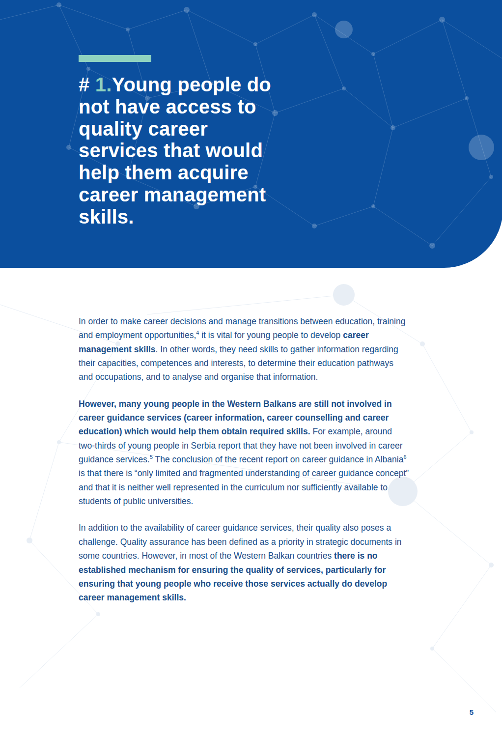# 1. Young people do not have access to quality career services that would help them acquire career management skills.
In order to make career decisions and manage transitions between education, training and employment opportunities,4 it is vital for young people to develop career management skills. In other words, they need skills to gather information regarding their capacities, competences and interests, to determine their education pathways and occupations, and to analyse and organise that information.
However, many young people in the Western Balkans are still not involved in career guidance services (career information, career counselling and career education) which would help them obtain required skills. For example, around two-thirds of young people in Serbia report that they have not been involved in career guidance services.5 The conclusion of the recent report on career guidance in Albania6 is that there is “only limited and fragmented understanding of career guidance concept” and that it is neither well represented in the curriculum nor sufficiently available to students of public universities.
In addition to the availability of career guidance services, their quality also poses a challenge. Quality assurance has been defined as a priority in strategic documents in some countries. However, in most of the Western Balkan countries there is no established mechanism for ensuring the quality of services, particularly for ensuring that young people who receive those services actually do develop career management skills.
5